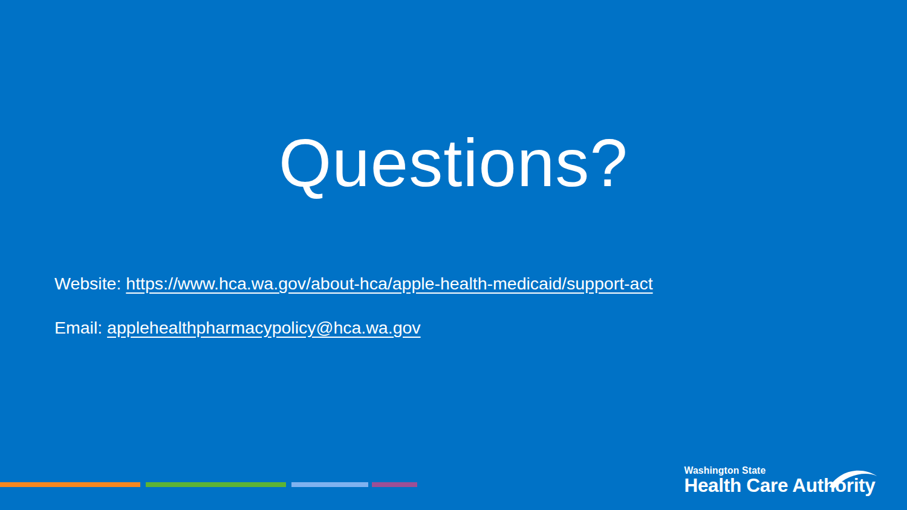Questions?
Website: https://www.hca.wa.gov/about-hca/apple-health-medicaid/support-act
Email: applehealthpharmacypolicy@hca.wa.gov
Washington State Health Care Authority